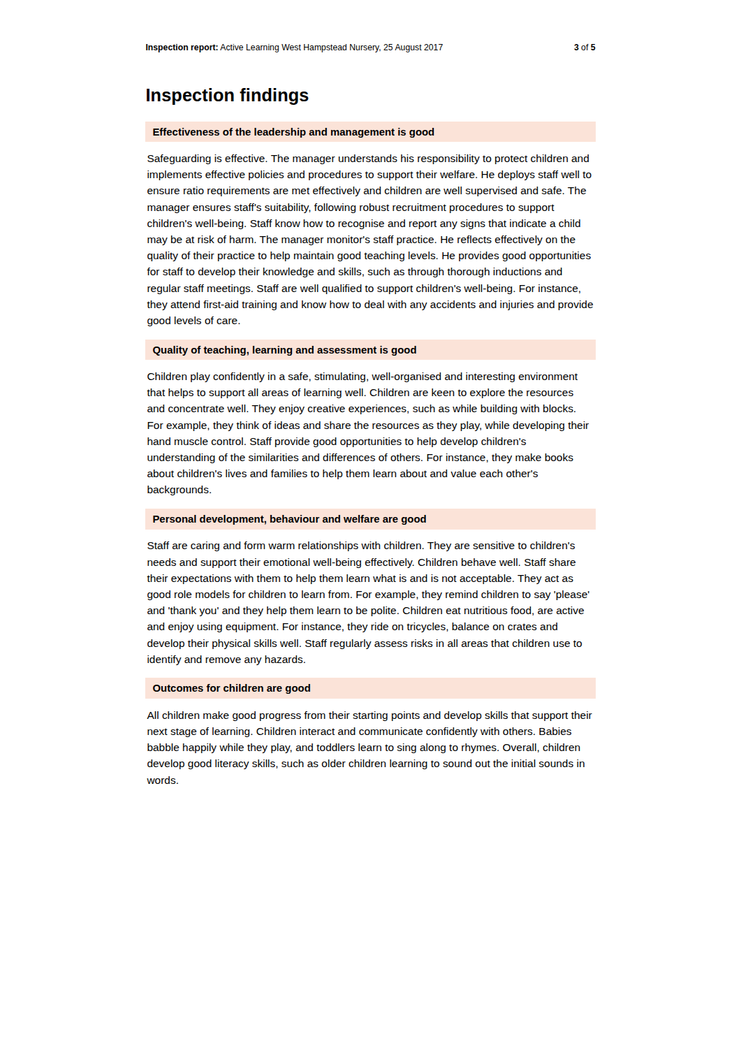Inspection report: Active Learning West Hampstead Nursery, 25 August 2017
3 of 5
Inspection findings
Effectiveness of the leadership and management is good
Safeguarding is effective. The manager understands his responsibility to protect children and implements effective policies and procedures to support their welfare. He deploys staff well to ensure ratio requirements are met effectively and children are well supervised and safe. The manager ensures staff's suitability, following robust recruitment procedures to support children's well-being. Staff know how to recognise and report any signs that indicate a child may be at risk of harm. The manager monitor's staff practice. He reflects effectively on the quality of their practice to help maintain good teaching levels. He provides good opportunities for staff to develop their knowledge and skills, such as through thorough inductions and regular staff meetings. Staff are well qualified to support children's well-being. For instance, they attend first-aid training and know how to deal with any accidents and injuries and provide good levels of care.
Quality of teaching, learning and assessment is good
Children play confidently in a safe, stimulating, well-organised and interesting environment that helps to support all areas of learning well. Children are keen to explore the resources and concentrate well. They enjoy creative experiences, such as while building with blocks. For example, they think of ideas and share the resources as they play, while developing their hand muscle control. Staff provide good opportunities to help develop children's understanding of the similarities and differences of others. For instance, they make books about children's lives and families to help them learn about and value each other's backgrounds.
Personal development, behaviour and welfare are good
Staff are caring and form warm relationships with children. They are sensitive to children's needs and support their emotional well-being effectively. Children behave well. Staff share their expectations with them to help them learn what is and is not acceptable. They act as good role models for children to learn from. For example, they remind children to say 'please' and 'thank you' and they help them learn to be polite. Children eat nutritious food, are active and enjoy using equipment. For instance, they ride on tricycles, balance on crates and develop their physical skills well. Staff regularly assess risks in all areas that children use to identify and remove any hazards.
Outcomes for children are good
All children make good progress from their starting points and develop skills that support their next stage of learning. Children interact and communicate confidently with others. Babies babble happily while they play, and toddlers learn to sing along to rhymes. Overall, children develop good literacy skills, such as older children learning to sound out the initial sounds in words.